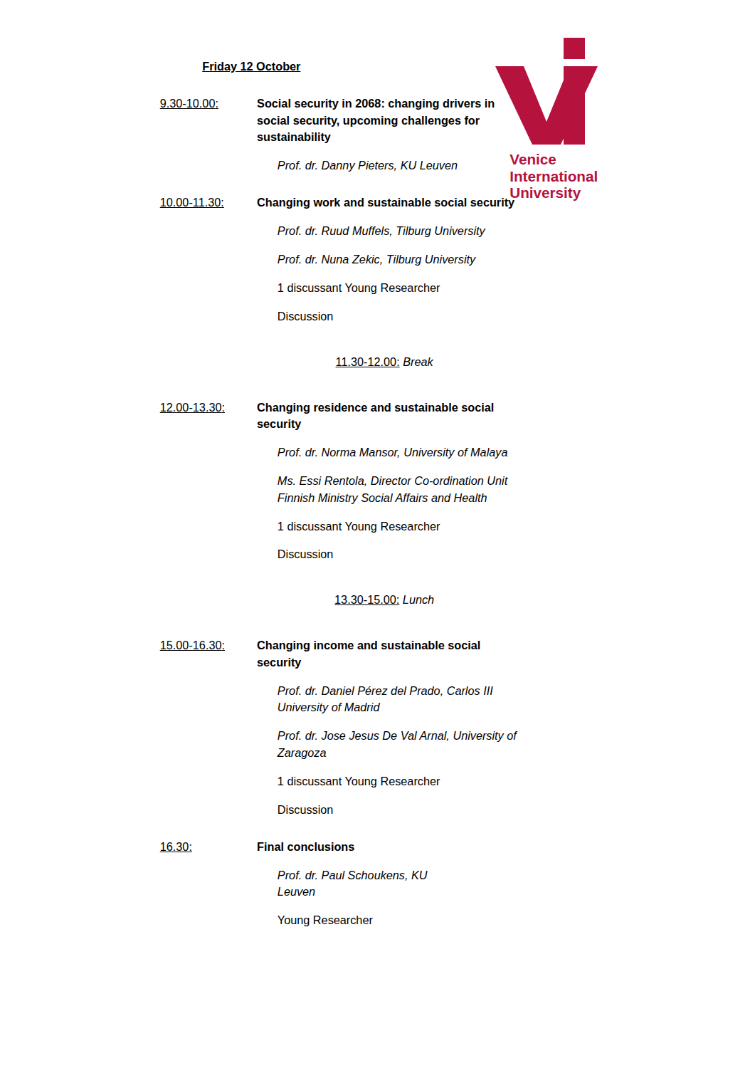Venice
International
University
Friday 12 October
9.30-10.00:
Social security in 2068: changing drivers in social security, upcoming challenges for sustainability
Prof. dr. Danny Pieters, KU Leuven
10.00-11.30:
Changing work and sustainable social security
Prof. dr. Ruud Muffels, Tilburg University
Prof. dr. Nuna Zekic, Tilburg University
1 discussant Young Researcher
Discussion
11.30-12.00: Break
12.00-13.30:
Changing residence and sustainable social security
Prof. dr. Norma Mansor, University of Malaya
Ms. Essi Rentola, Director Co-ordination Unit Finnish Ministry Social Affairs and Health
1 discussant Young Researcher
Discussion
13.30-15.00: Lunch
15.00-16.30:
Changing income and sustainable social security
Prof. dr. Daniel Pérez del Prado, Carlos III University of Madrid
Prof. dr. Jose Jesus De Val Arnal, University of Zaragoza
1 discussant Young Researcher
Discussion
16.30:
Final conclusions
Prof. dr. Paul Schoukens, KU Leuven
Young Researcher